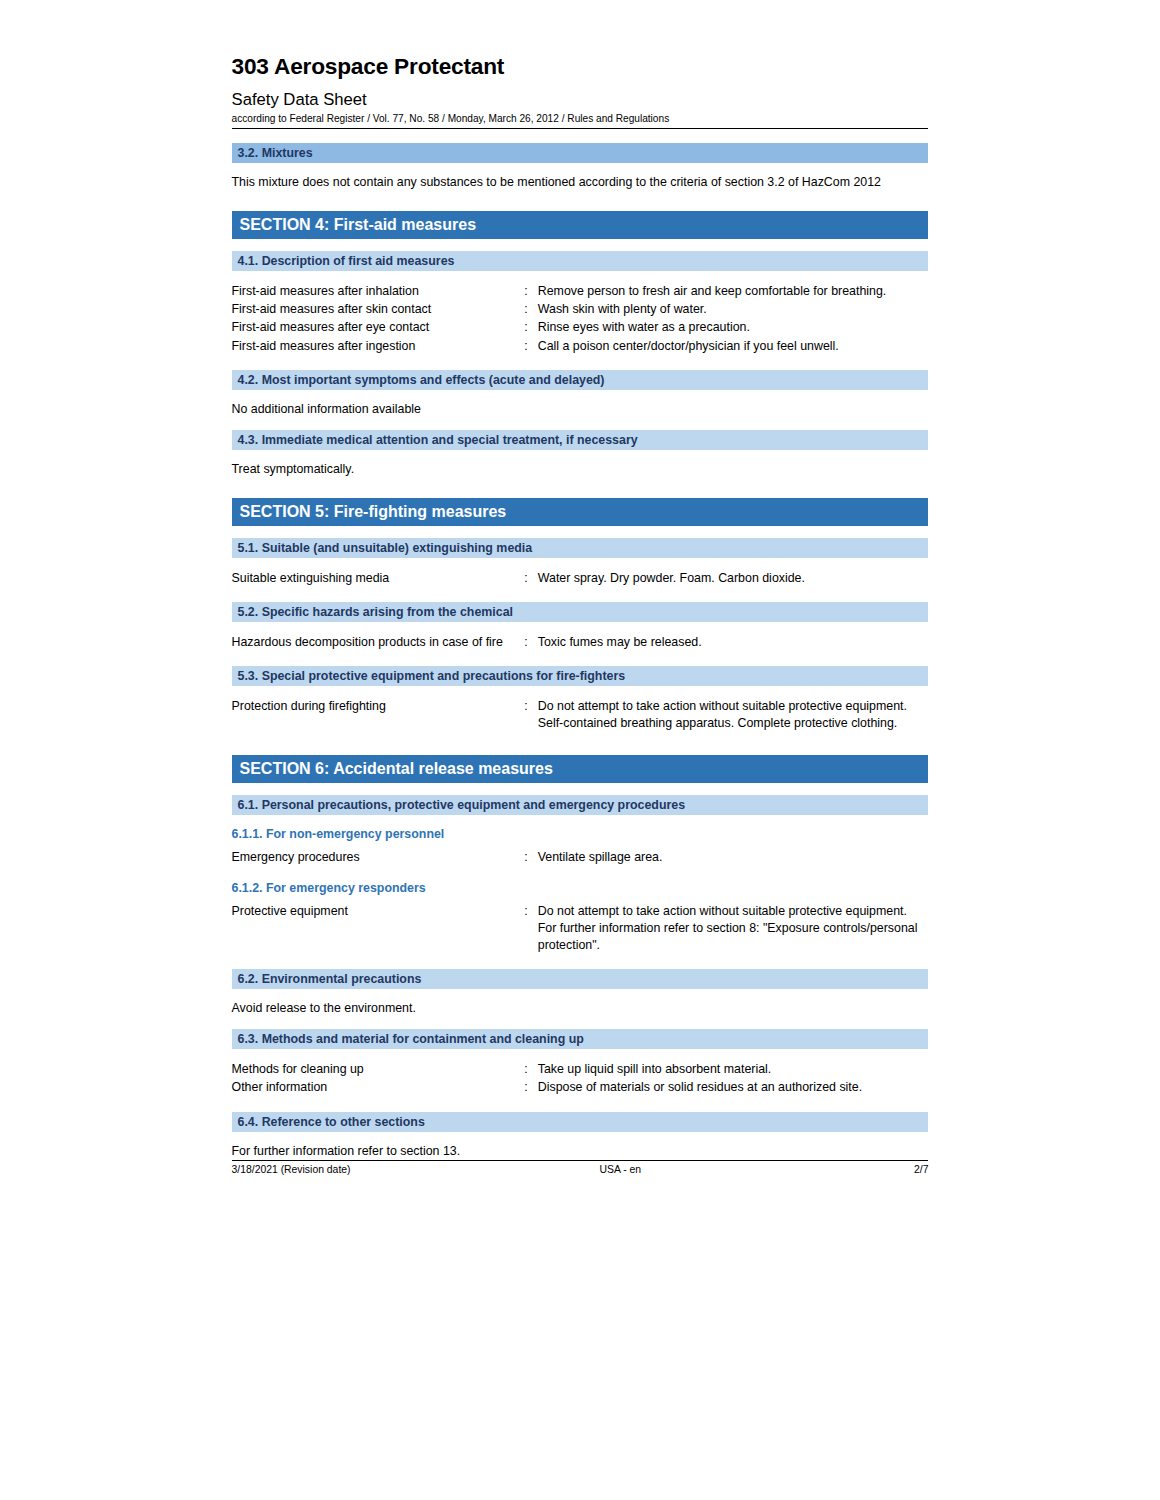303 Aerospace Protectant
Safety Data Sheet
according to Federal Register / Vol. 77, No. 58 / Monday, March 26, 2012 / Rules and Regulations
3.2. Mixtures
This mixture does not contain any substances to be mentioned according to the criteria of section 3.2 of HazCom 2012
SECTION 4: First-aid measures
4.1. Description of first aid measures
| First-aid measures after inhalation | : | Remove person to fresh air and keep comfortable for breathing. |
| First-aid measures after skin contact | : | Wash skin with plenty of water. |
| First-aid measures after eye contact | : | Rinse eyes with water as a precaution. |
| First-aid measures after ingestion | : | Call a poison center/doctor/physician if you feel unwell. |
4.2. Most important symptoms and effects (acute and delayed)
No additional information available
4.3. Immediate medical attention and special treatment, if necessary
Treat symptomatically.
SECTION 5: Fire-fighting measures
5.1. Suitable (and unsuitable) extinguishing media
| Suitable extinguishing media | : | Water spray. Dry powder. Foam. Carbon dioxide. |
5.2. Specific hazards arising from the chemical
| Hazardous decomposition products in case of fire | : | Toxic fumes may be released. |
5.3. Special protective equipment and precautions for fire-fighters
| Protection during firefighting | : | Do not attempt to take action without suitable protective equipment. Self-contained breathing apparatus. Complete protective clothing. |
SECTION 6: Accidental release measures
6.1. Personal precautions, protective equipment and emergency procedures
6.1.1. For non-emergency personnel
| Emergency procedures | : | Ventilate spillage area. |
6.1.2. For emergency responders
| Protective equipment | : | Do not attempt to take action without suitable protective equipment. For further information refer to section 8: "Exposure controls/personal protection". |
6.2. Environmental precautions
Avoid release to the environment.
6.3. Methods and material for containment and cleaning up
| Methods for cleaning up | : | Take up liquid spill into absorbent material. |
| Other information | : | Dispose of materials or solid residues at an authorized site. |
6.4. Reference to other sections
For further information refer to section 13.
3/18/2021 (Revision date)
USA - en
2/7